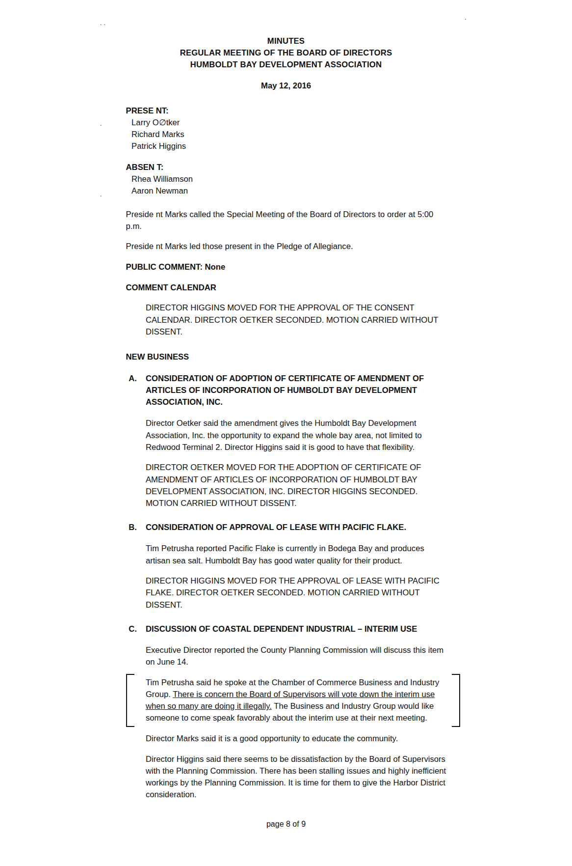. . . . .
MINUTES REGULAR MEETING OF THE BOARD OF DIRECTORS HUMBOLDT BAY DEVELOPMENT ASSOCIATION
May 12, 2016
PRESE NT:
Larry O∅tker
Richard Marks
Patrick Higgins
ABSEN T:
Rhea Williamson
Aaron Newman
Preside nt Marks called the Special Meeting of the Board of Directors to order at 5:00 p.m.
Preside nt Marks led those present in the Pledge of Allegiance.
PUBLIC COMMENT: None
COMMENT CALENDAR
Director Higgins moved for the approval of the consent calendar. Director Oetker seconded. Motion carried without dissent.
NEW BUSINESS
A.
Consideration of adoption of certificate of amendment of articles of incorporation of Humboldt Bay Development Association, Inc.
Director Oetker said the amendment gives the Humboldt Bay Development Association, Inc. the opportunity to expand the whole bay area, not limited to Redwood Terminal 2. Director Higgins said it is good to have that flexibility.
Director Oetker moved for the adoption of certificate of amendment of articles of incorporation of Humboldt Bay Development Association, Inc. Director Higgins seconded. Motion carried without dissent.
B.
Consideration of approval of lease with Pacific Flake.
Tim Petrusha reported Pacific Flake is currently in Bodega Bay and produces artisan sea salt. Humboldt Bay has good water quality for their product.
Director Higgins moved for the approval of lease with Pacific Flake. Director Oetker seconded. Motion carried without dissent.
C.
Discussion of coastal dependent industrial – interim use
Executive Director reported the County Planning Commission will discuss this item on June 14.
Tim Petrusha said he spoke at the Chamber of Commerce Business and Industry Group. There is concern the Board of Supervisors will vote down the interim use when so many are doing it illegally. The Business and Industry Group would like someone to come speak favorably about the interim use at their next meeting.
Director Marks said it is a good opportunity to educate the community.
Director Higgins said there seems to be dissatisfaction by the Board of Supervisors with the Planning Commission. There has been stalling issues and highly inefficient workings by the Planning Commission. It is time for them to give the Harbor District consideration.
page 8 of 9